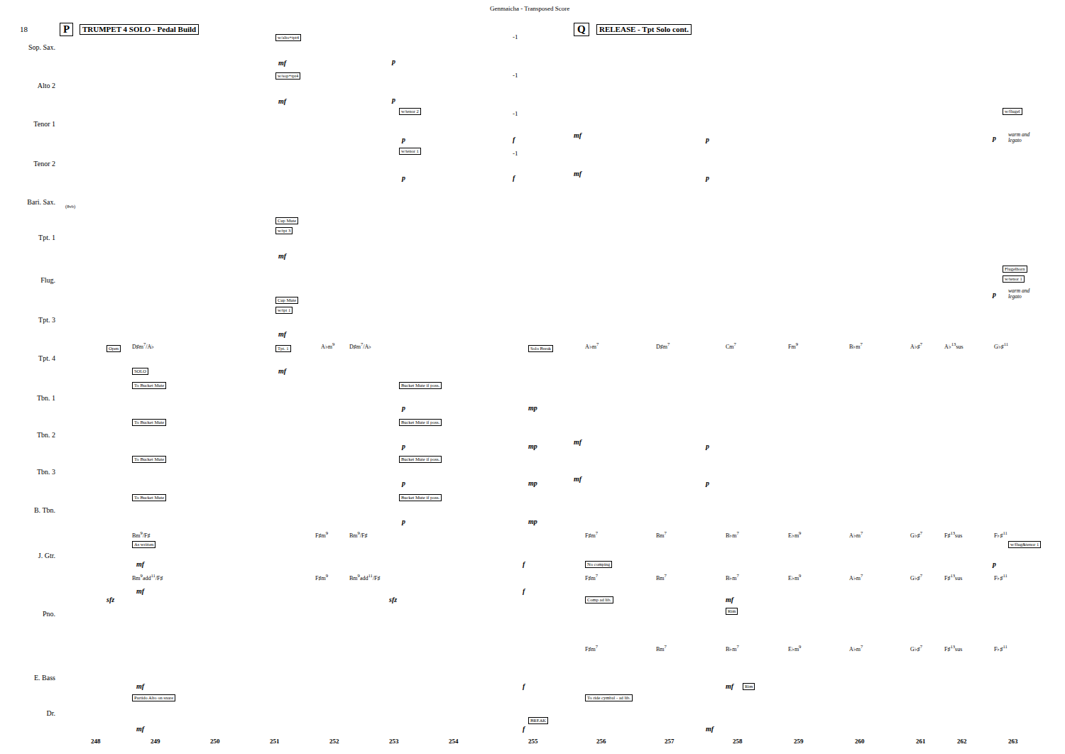Genmaicha - Transposed Score
18
P
TRUMPET 4 SOLO - Pedal Build
Q
RELEASE - Tpt Solo cont.
Sop. Sax.
Alto 2
Tenor 1
Tenor 2
Bari. Sax.
Tpt. 1
Flug.
Tpt. 3
Tpt. 4
Tbn. 1
Tbn. 2
Tbn. 3
B. Tbn.
J. Gtr.
Pno.
E. Bass
Dr.
w/alto+tpt4
mf
p
-1
w/sop+tpt4
mf
p
-1
w/tenor 2
-1
p
f
mf
p
w/flugel
p
warm and
legato
w/tenor 1
-1
p
f
mf
p
(8vb)
Cup Mute
w/tpt 3
mf
Flugelhorn
w/tenor 1
p
warm and
legato
Cup Mute
w/tpt 1
mf
Open
D♯m7/A♭
Tpt. 1
A♭m9
D♯m7/A♭
Solo Break
A♭m7
D♯m7
Cm7
Fm9
B♭m7
A♭♯7
A♭13sus
G♭♯11
SOLO
mf
To Bucket Mute
Bucket Mute if poss.
p
mp
To Bucket Mute
Bucket Mute if poss.
p
mp
mf
p
To Bucket Mute
Bucket Mute if poss.
p
mp
mf
p
To Bucket Mute
Bucket Mute if poss.
p
mp
Bm9/F♯
As written
F♯m9
Bm9/F♯
mf
f
F♯m7
Bm7
B♭m7
E♭m9
A♭m7
G♭♯7
F♯13sus
F♭♯11
No comping
w/flug&tenor 1
p
Bm9add11/F♯
F♯m9
Bm9add11/F♯
sfz
mf
sfz
f
F♯m7
Bm7
B♭m7
E♭m9
A♭m7
G♭♯7
F♯13sus
F♭♯11
Comp ad lib.
mf
Rim
mf
f
F♯m7
Bm7
B♭m7
E♭m9
A♭m7
G♭♯7
F♯13sus
F♭♯11
mf
Rim
Partido Alto on snare
mf
BREAK
f
To ride cymbal - ad lib.
mf
248
249
250
251
252
253
254
255
256
257
258
259
260
261
262
263